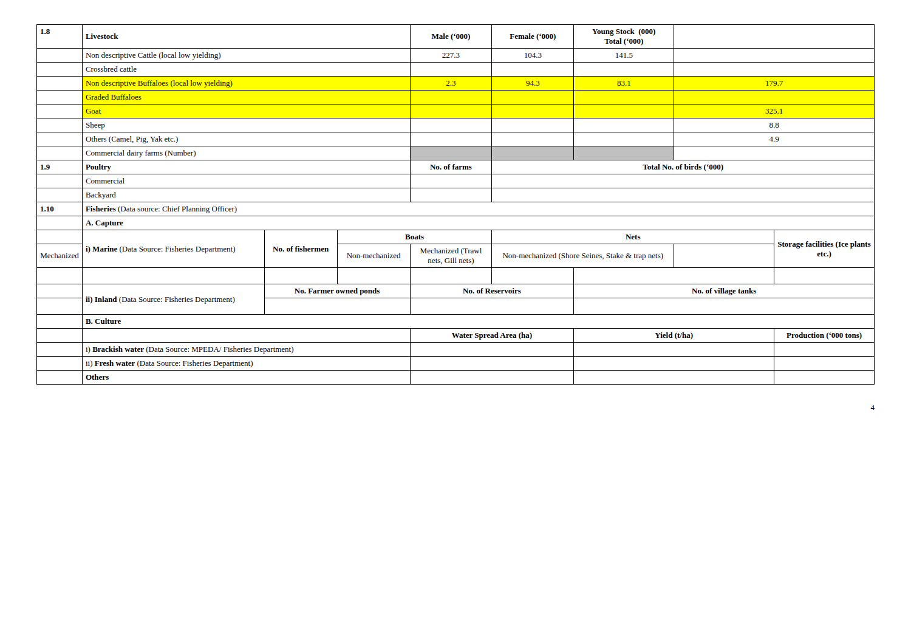| 1.8 | Livestock | Male (‘000) | Female (‘000) | Young Stock (000) Total (‘000) | |
| | Non descriptive Cattle (local low yielding) | 227.3 | 104.3 | 141.5 | |
| | Crossbred cattle | | | | |
| | Non descriptive Buffaloes (local low yielding) | 2.3 | 94.3 | 83.1 | 179.7 |
| | Graded Buffaloes | | | | |
| | Goat | | | | 325.1 |
| | Sheep | | | | 8.8 |
| | Others (Camel, Pig, Yak etc.) | | | | 4.9 |
| | Commercial dairy farms (Number) | | | | |
| 1.9 | Poultry | No. of farms | Total No. of birds (‘000) |
| | Commercial | | |
| | Backyard | | |
| 1.10 | Fisheries (Data source: Chief Planning Officer) |
| | A. Capture |
| | i) Marine (Data Source: Fisheries Department) | No. of fishermen | Boats | Nets | Storage facilities (Ice plants etc.) |
| Mechanized | Non-mechanized | Mechanized (Trawl nets, Gill nets) | Non-mechanized (Shore Seines, Stake & trap nets) |
| | ii) Inland (Data Source: Fisheries Department) | No. Farmer owned ponds | No. of Reservoirs | No. of village tanks |
| | B. Culture |
| | | Water Spread Area (ha) | Yield (t/ha) | Production (‘000 tons) |
| | i) Brackish water (Data Source: MPEDA/ Fisheries Department) | | | |
| | ii) Fresh water (Data Source: Fisheries Department) | | | |
| | Others | | | |
4